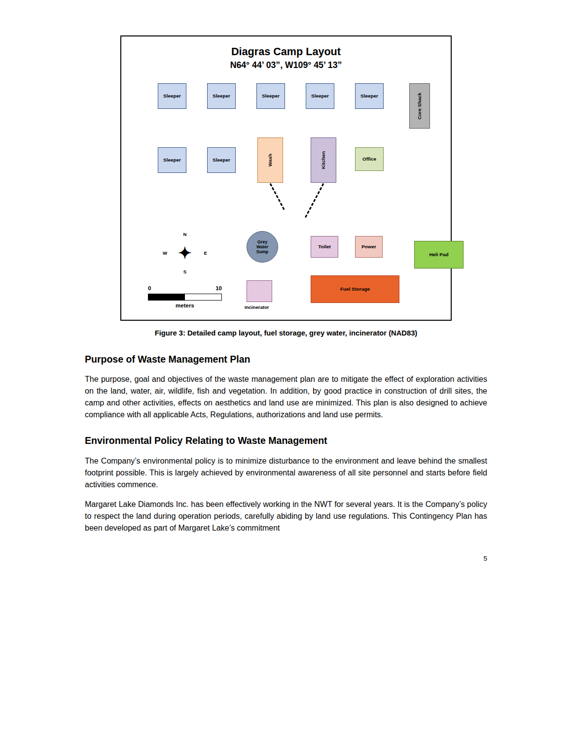Diagras Camp Layout N64° 44’ 03”, W109° 45’ 13”
Sleeper
Sleeper
Sleeper
Sleeper
Sleeper
Core Shack
Sleeper
Sleeper
Wash
Kitchen
Office
Grey
Water
Sump
Toilet
Power
Heli Pad
Incinerator
Fuel Storage
✦ N E S W
010
meters
Figure 3: Detailed camp layout, fuel storage, grey water, incinerator (NAD83)
Purpose of Waste Management Plan
The purpose, goal and objectives of the waste management plan are to mitigate the effect of exploration activities on the land, water, air, wildlife, fish and vegetation. In addition, by good practice in construction of drill sites, the camp and other activities, effects on aesthetics and land use are minimized. This plan is also designed to achieve compliance with all applicable Acts, Regulations, authorizations and land use permits.
Environmental Policy Relating to Waste Management
The Company’s environmental policy is to minimize disturbance to the environment and leave behind the smallest footprint possible. This is largely achieved by environmental awareness of all site personnel and starts before field activities commence.
Margaret Lake Diamonds Inc. has been effectively working in the NWT for several years. It is the Company’s policy to respect the land during operation periods, carefully abiding by land use regulations. This Contingency Plan has been developed as part of Margaret Lake’s commitment
5